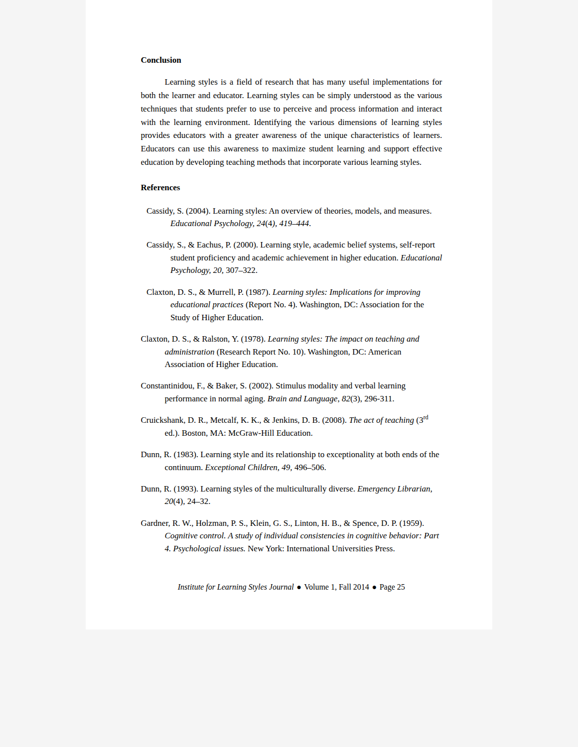Conclusion
Learning styles is a field of research that has many useful implementations for both the learner and educator. Learning styles can be simply understood as the various techniques that students prefer to use to perceive and process information and interact with the learning environment. Identifying the various dimensions of learning styles provides educators with a greater awareness of the unique characteristics of learners. Educators can use this awareness to maximize student learning and support effective education by developing teaching methods that incorporate various learning styles.
References
Cassidy, S. (2004). Learning styles: An overview of theories, models, and measures. Educational Psychology, 24(4), 419–444.
Cassidy, S., & Eachus, P. (2000). Learning style, academic belief systems, self-report student proficiency and academic achievement in higher education. Educational Psychology, 20, 307–322.
Claxton, D. S., & Murrell, P. (1987). Learning styles: Implications for improving educational practices (Report No. 4). Washington, DC: Association for the Study of Higher Education.
Claxton, D. S., & Ralston, Y. (1978). Learning styles: The impact on teaching and administration (Research Report No. 10). Washington, DC: American Association of Higher Education.
Constantinidou, F., & Baker, S. (2002). Stimulus modality and verbal learning performance in normal aging. Brain and Language, 82(3), 296-311.
Cruickshank, D. R., Metcalf, K. K., & Jenkins, D. B. (2008). The act of teaching (3rd ed.). Boston, MA: McGraw-Hill Education.
Dunn, R. (1983). Learning style and its relationship to exceptionality at both ends of the continuum. Exceptional Children, 49, 496–506.
Dunn, R. (1993). Learning styles of the multiculturally diverse. Emergency Librarian, 20(4), 24–32.
Gardner, R. W., Holzman, P. S., Klein, G. S., Linton, H. B., & Spence, D. P. (1959). Cognitive control. A study of individual consistencies in cognitive behavior: Part 4. Psychological issues. New York: International Universities Press.
Institute for Learning Styles Journal●Volume 1, Fall 2014●Page 25